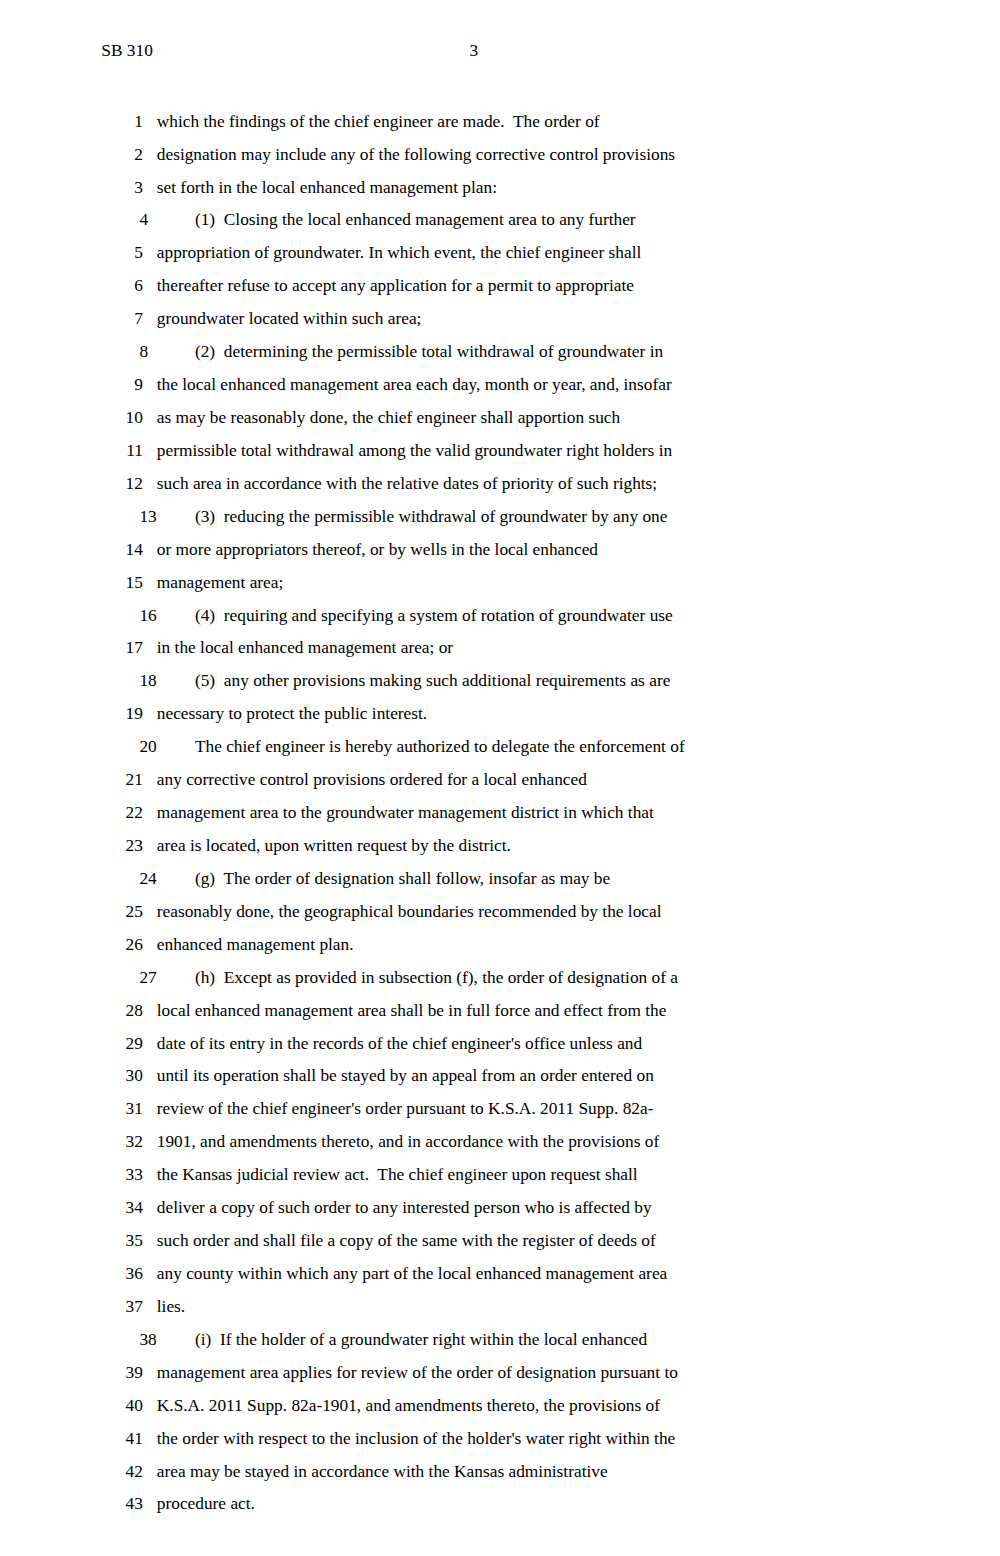SB 310
3
1which the findings of the chief engineer are made. The order of
2designation may include any of the following corrective control provisions
3set forth in the local enhanced management plan:
4(1) Closing the local enhanced management area to any further
5appropriation of groundwater. In which event, the chief engineer shall
6thereafter refuse to accept any application for a permit to appropriate
7groundwater located within such area;
8(2) determining the permissible total withdrawal of groundwater in
9the local enhanced management area each day, month or year, and, insofar
10as may be reasonably done, the chief engineer shall apportion such
11permissible total withdrawal among the valid groundwater right holders in
12such area in accordance with the relative dates of priority of such rights;
13(3) reducing the permissible withdrawal of groundwater by any one
14or more appropriators thereof, or by wells in the local enhanced
15management area;
16(4) requiring and specifying a system of rotation of groundwater use
17in the local enhanced management area; or
18(5) any other provisions making such additional requirements as are
19necessary to protect the public interest.
20 The chief engineer is hereby authorized to delegate the enforcement of
21any corrective control provisions ordered for a local enhanced
22management area to the groundwater management district in which that
23area is located, upon written request by the district.
24(g) The order of designation shall follow, insofar as may be
25reasonably done, the geographical boundaries recommended by the local
26enhanced management plan.
27(h) Except as provided in subsection (f), the order of designation of a
28local enhanced management area shall be in full force and effect from the
29date of its entry in the records of the chief engineer's office unless and
30until its operation shall be stayed by an appeal from an order entered on
31review of the chief engineer's order pursuant to K.S.A. 2011 Supp. 82a-
321901, and amendments thereto, and in accordance with the provisions of
33the Kansas judicial review act. The chief engineer upon request shall
34deliver a copy of such order to any interested person who is affected by
35such order and shall file a copy of the same with the register of deeds of
36any county within which any part of the local enhanced management area
37lies.
38(i) If the holder of a groundwater right within the local enhanced
39management area applies for review of the order of designation pursuant to
40 K.S.A. 2011 Supp. 82a-1901, and amendments thereto, the provisions of
41the order with respect to the inclusion of the holder's water right within the
42area may be stayed in accordance with the Kansas administrative
43procedure act.